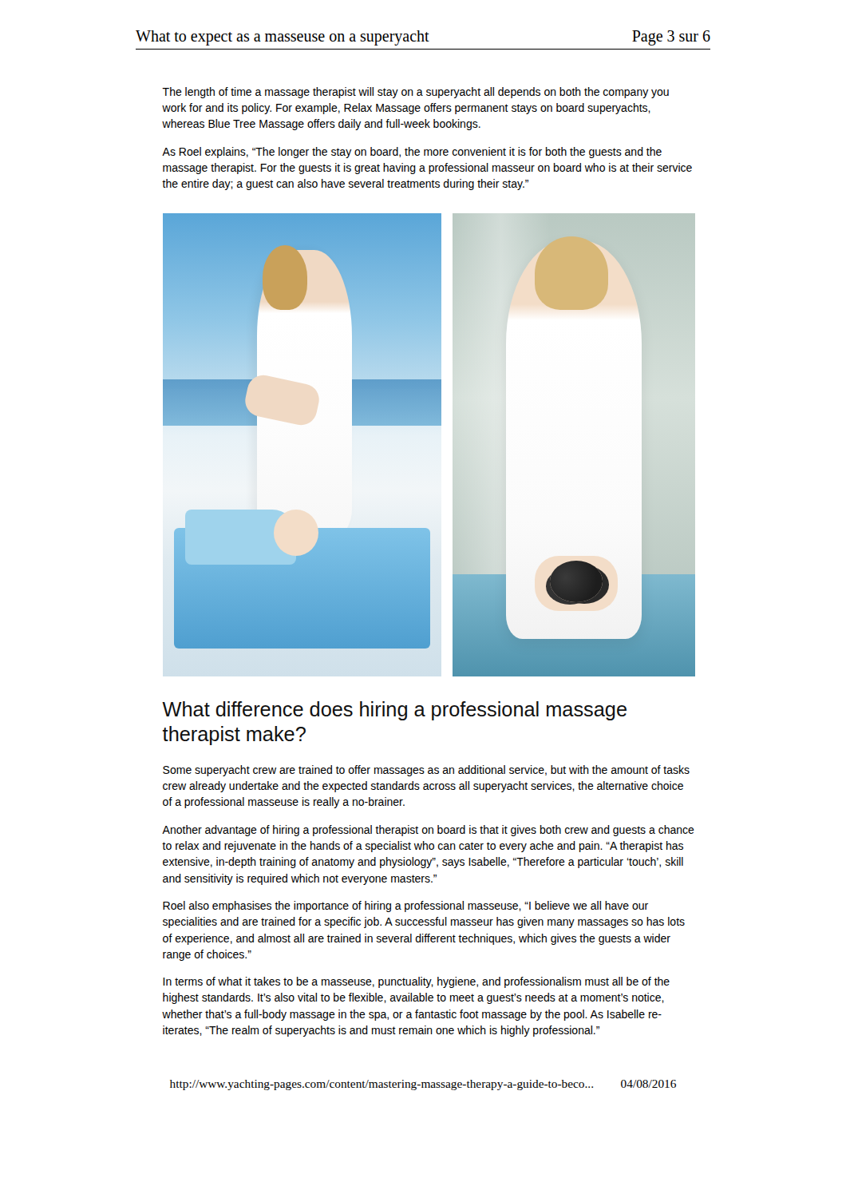What to expect as a masseuse on a superyacht Page 3 sur 6
The length of time a massage therapist will stay on a superyacht all depends on both the company you work for and its policy. For example, Relax Massage offers permanent stays on board superyachts, whereas Blue Tree Massage offers daily and full-week bookings.
As Roel explains, “The longer the stay on board, the more convenient it is for both the guests and the massage therapist. For the guests it is great having a professional masseur on board who is at their service the entire day; a guest can also have several treatments during their stay.”
What difference does hiring a professional massage therapist make?
Some superyacht crew are trained to offer massages as an additional service, but with the amount of tasks crew already undertake and the expected standards across all superyacht services, the alternative choice of a professional masseuse is really a no-brainer.
Another advantage of hiring a professional therapist on board is that it gives both crew and guests a chance to relax and rejuvenate in the hands of a specialist who can cater to every ache and pain. “A therapist has extensive, in-depth training of anatomy and physiology”, says Isabelle, “Therefore a particular ‘touch’, skill and sensitivity is required which not everyone masters.”
Roel also emphasises the importance of hiring a professional masseuse, “I believe we all have our specialities and are trained for a specific job. A successful masseur has given many massages so has lots of experience, and almost all are trained in several different techniques, which gives the guests a wider range of choices.”
In terms of what it takes to be a masseuse, punctuality, hygiene, and professionalism must all be of the highest standards. It’s also vital to be flexible, available to meet a guest’s needs at a moment’s notice, whether that’s a full-body massage in the spa, or a fantastic foot massage by the pool. As Isabelle re-iterates, “The realm of superyachts is and must remain one which is highly professional.”
http://www.yachting-pages.com/content/mastering-massage-therapy-a-guide-to-beco... 04/08/2016